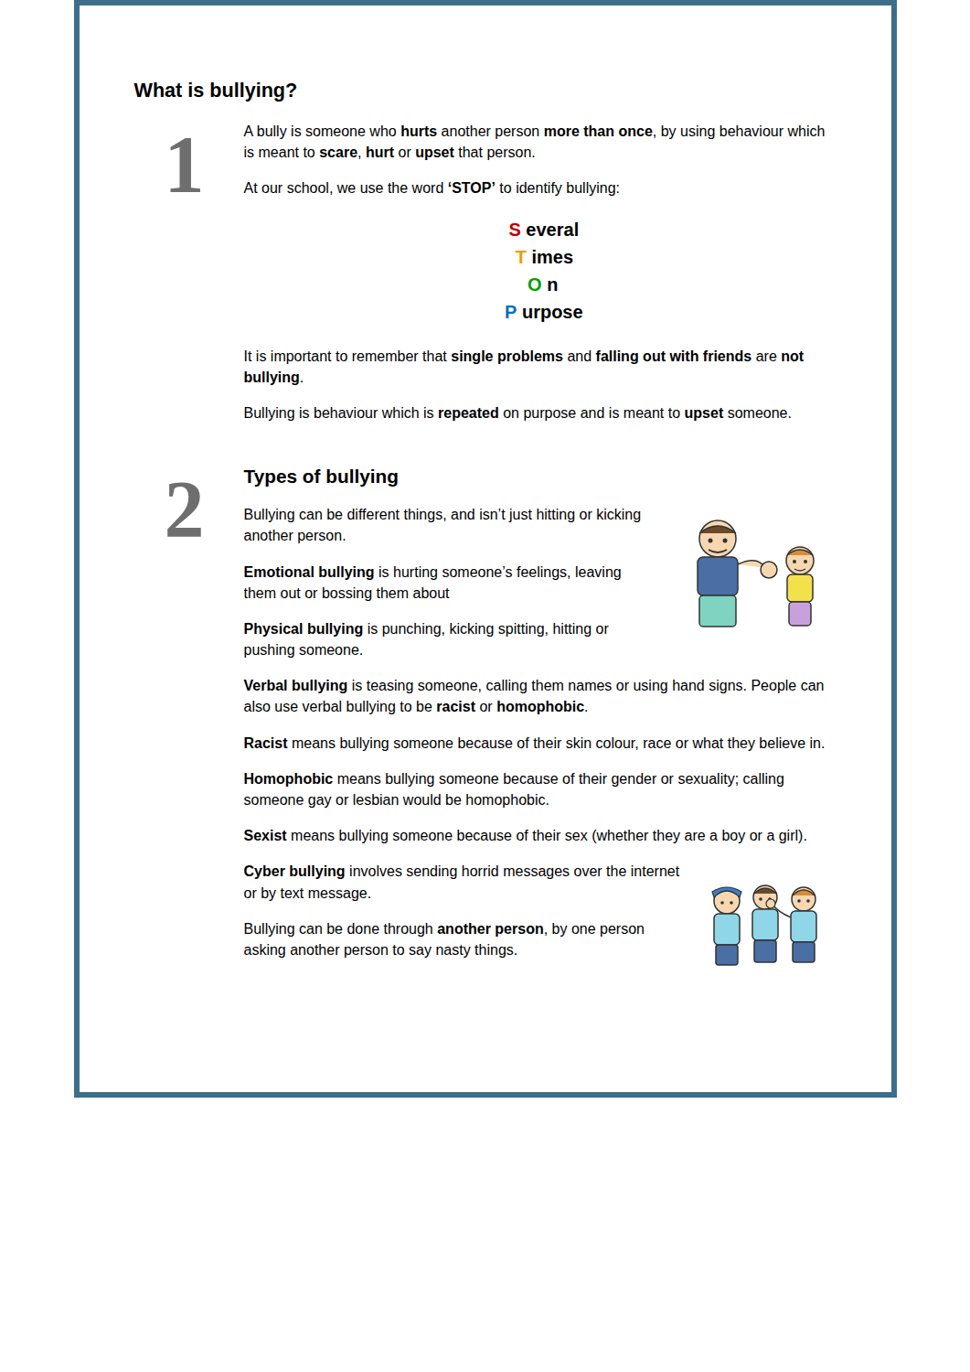What is bullying?
1
A bully is someone who hurts another person more than once, by using behaviour which is meant to scare, hurt or upset that person.
At our school, we use the word ‘STOP’ to identify bullying:
S everal
T imes
O n
P urpose
It is important to remember that single problems and falling out with friends are not bullying.
Bullying is behaviour which is repeated on purpose and is meant to upset someone.
2
Types of bullying
Bullying can be different things, and isn’t just hitting or kicking another person.
Emotional bullying is hurting someone’s feelings, leaving them out or bossing them about
Physical bullying is punching, kicking spitting, hitting or pushing someone.
Verbal bullying is teasing someone, calling them names or using hand signs. People can also use verbal bullying to be racist or homophobic.
Racist means bullying someone because of their skin colour, race or what they believe in.
Homophobic means bullying someone because of their gender or sexuality; calling someone gay or lesbian would be homophobic.
Sexist means bullying someone because of their sex (whether they are a boy or a girl).
Cyber bullying involves sending horrid messages over the internet or by text message.
Bullying can be done through another person, by one person asking another person to say nasty things.